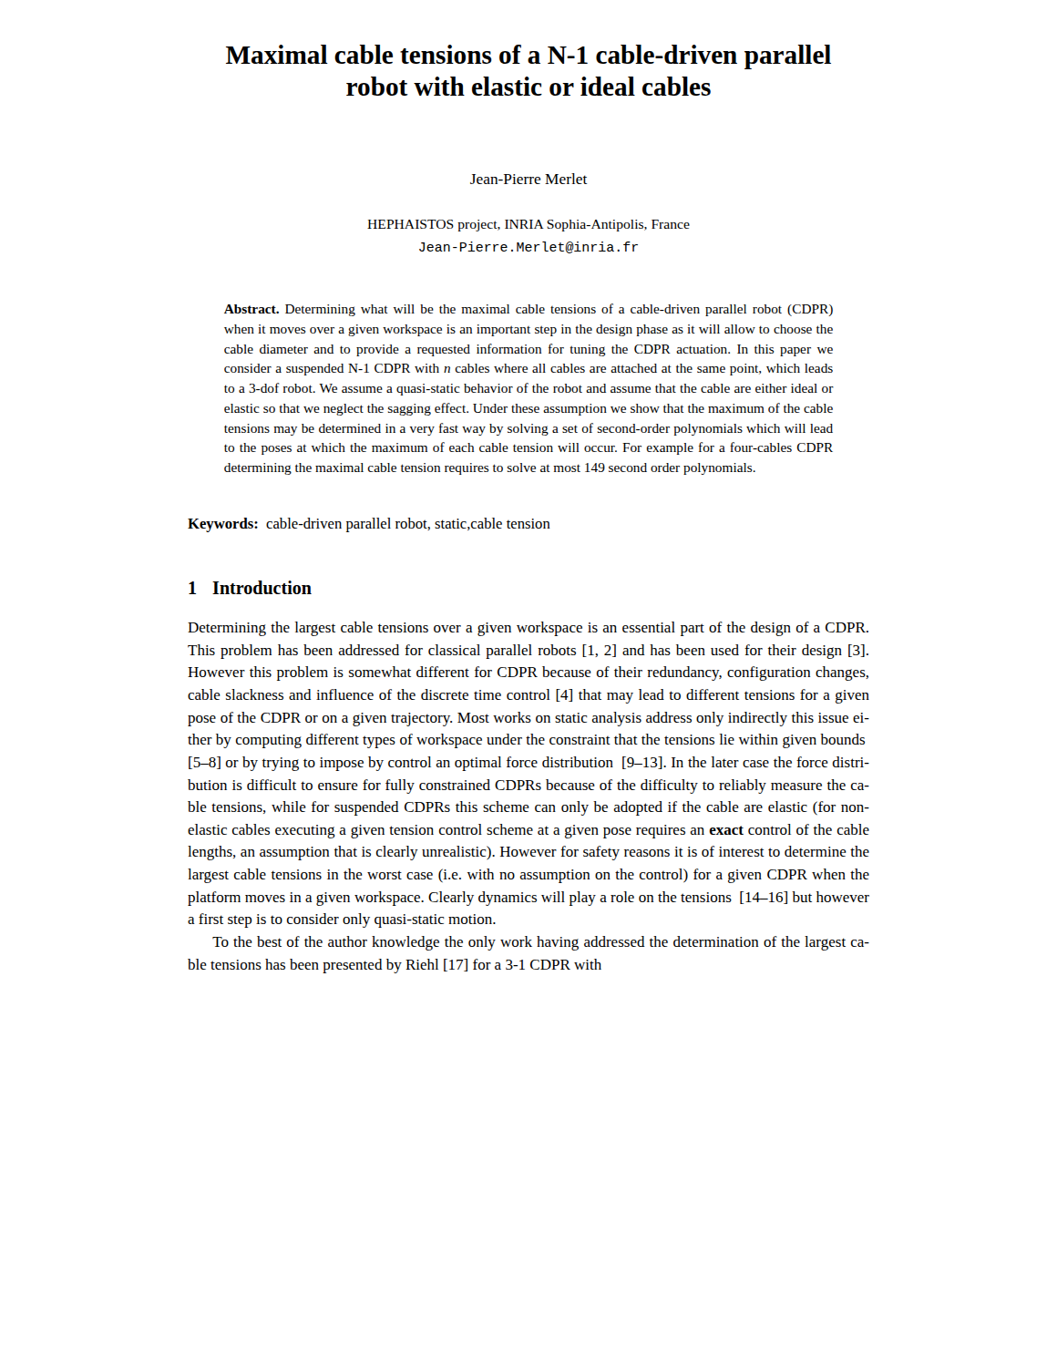Maximal cable tensions of a N-1 cable-driven parallel robot with elastic or ideal cables
Jean-Pierre Merlet
HEPHAISTOS project, INRIA Sophia-Antipolis, France
Jean-Pierre.Merlet@inria.fr
Abstract. Determining what will be the maximal cable tensions of a cable-driven parallel robot (CDPR) when it moves over a given workspace is an important step in the design phase as it will allow to choose the cable diameter and to provide a requested information for tuning the CDPR actuation. In this paper we consider a suspended N-1 CDPR with n cables where all cables are attached at the same point, which leads to a 3-dof robot. We assume a quasi-static behavior of the robot and assume that the cable are either ideal or elastic so that we neglect the sagging effect. Under these assumption we show that the maximum of the cable tensions may be determined in a very fast way by solving a set of second-order polynomials which will lead to the poses at which the maximum of each cable tension will occur. For example for a four-cables CDPR determining the maximal cable tension requires to solve at most 149 second order polynomials.
Keywords: cable-driven parallel robot, static,cable tension
1 Introduction
Determining the largest cable tensions over a given workspace is an essential part of the design of a CDPR. This problem has been addressed for classical parallel robots [1, 2] and has been used for their design [3]. However this problem is somewhat different for CDPR because of their redundancy, configuration changes, cable slackness and influence of the discrete time control [4] that may lead to different tensions for a given pose of the CDPR or on a given trajectory. Most works on static analysis address only indirectly this issue either by computing different types of workspace under the constraint that the tensions lie within given bounds [5–8] or by trying to impose by control an optimal force distribution [9–13]. In the later case the force distribution is difficult to ensure for fully constrained CDPRs because of the difficulty to reliably measure the cable tensions, while for suspended CDPRs this scheme can only be adopted if the cable are elastic (for non-elastic cables executing a given tension control scheme at a given pose requires an exact control of the cable lengths, an assumption that is clearly unrealistic). However for safety reasons it is of interest to determine the largest cable tensions in the worst case (i.e. with no assumption on the control) for a given CDPR when the platform moves in a given workspace. Clearly dynamics will play a role on the tensions [14–16] but however a first step is to consider only quasi-static motion.
To the best of the author knowledge the only work having addressed the determination of the largest cable tensions has been presented by Riehl [17] for a 3-1 CDPR with